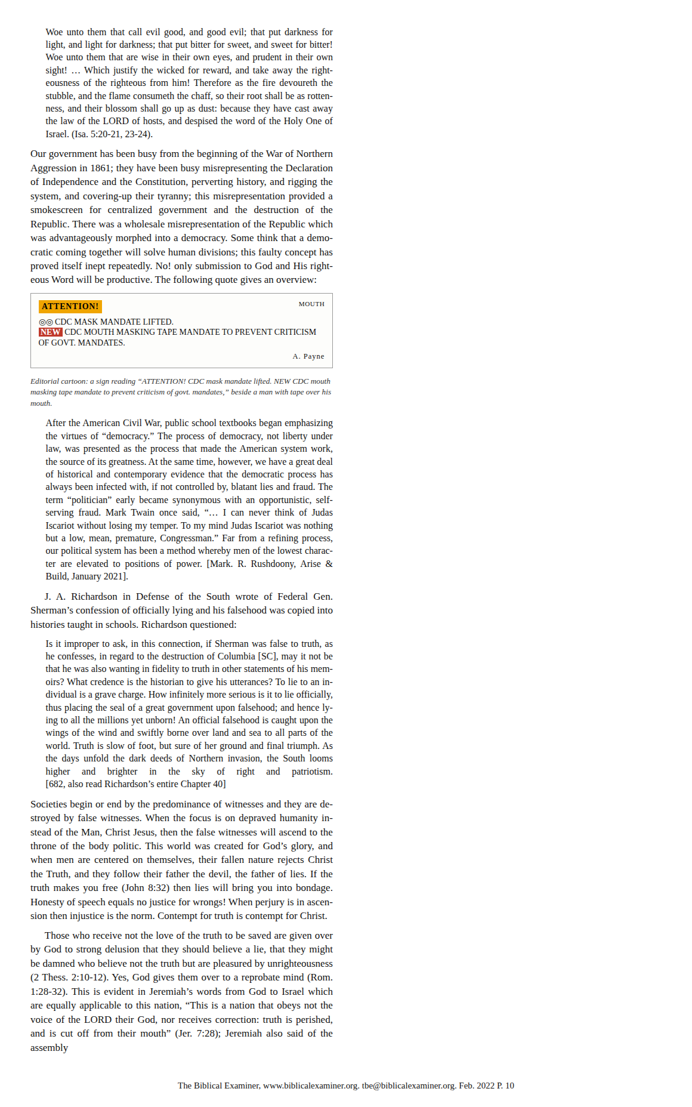Woe unto them that call evil good, and good evil; that put darkness for light, and light for darkness; that put bitter for sweet, and sweet for bitter! Woe unto them that are wise in their own eyes, and prudent in their own sight! … Which justify the wicked for reward, and take away the righteousness of the righteous from him! Therefore as the fire devoureth the stubble, and the flame consumeth the chaff, so their root shall be as rottenness, and their blossom shall go up as dust: because they have cast away the law of the LORD of hosts, and despised the word of the Holy One of Israel. (Isa. 5:20-21, 23-24).
Our government has been busy from the beginning of the War of Northern Aggression in 1861; they have been busy misrepresenting the Declaration of Independence and the Constitution, perverting history, and rigging the system, and covering-up their tyranny; this misrepresentation provided a smokescreen for centralized government and the destruction of the Republic. There was a wholesale misrepresentation of the Republic which was advantageously morphed into a democracy. Some think that a democratic coming together will solve human divisions; this faulty concept has proved itself inept repeatedly. No! only submission to God and His righteous Word will be productive. The following quote gives an overview:
ATTENTION! MOUTH
◎◎ CDC MASK MANDATE LIFTED.
NEW CDC MOUTH MASKING TAPE MANDATE TO PREVENT CRITICISM OF GOVT. MANDATES.
A. Payne
Editorial cartoon: a sign reading “ATTENTION! CDC mask mandate lifted. NEW CDC mouth masking tape mandate to prevent criticism of govt. mandates,” beside a man with tape over his mouth.
After the American Civil War, public school textbooks began emphasizing the virtues of “democracy.” The process of democracy, not liberty under law, was presented as the process that made the American system work, the source of its greatness. At the same time, however, we have a great deal of historical and contemporary evidence that the democratic process has always been infected with, if not controlled by, blatant lies and fraud. The term “politician” early became synonymous with an opportunistic, self-serving fraud. Mark Twain once said, “… I can never think of Judas Iscariot without losing my temper. To my mind Judas Iscariot was nothing but a low, mean, premature, Congressman.” Far from a refining process, our political system has been a method whereby men of the lowest character are elevated to positions of power. [Mark. R. Rushdoony, Arise & Build, January 2021].
J. A. Richardson in Defense of the South wrote of Federal Gen. Sherman’s confession of officially lying and his falsehood was copied into histories taught in schools. Richardson questioned:
Is it improper to ask, in this connection, if Sherman was false to truth, as he confesses, in regard to the destruction of Columbia [SC], may it not be that he was also wanting in fidelity to truth in other statements of his memoirs? What credence is the historian to give his utterances? To lie to an individual is a grave charge. How infinitely more serious is it to lie officially, thus placing the seal of a great government upon falsehood; and hence lying to all the millions yet unborn! An official falsehood is caught upon the wings of the wind and swiftly borne over land and sea to all parts of the world. Truth is slow of foot, but sure of her ground and final triumph. As the days unfold the dark deeds of Northern invasion, the South looms higher and brighter in the sky of right and patriotism. [682, also read Richardson’s entire Chapter 40]
Societies begin or end by the predominance of witnesses and they are destroyed by false witnesses. When the focus is on depraved humanity instead of the Man, Christ Jesus, then the false witnesses will ascend to the throne of the body politic. This world was created for God’s glory, and when men are centered on themselves, their fallen nature rejects Christ the Truth, and they follow their father the devil, the father of lies. If the truth makes you free (John 8:32) then lies will bring you into bondage. Honesty of speech equals no justice for wrongs! When perjury is in ascension then injustice is the norm. Contempt for truth is contempt for Christ.
Those who receive not the love of the truth to be saved are given over by God to strong delusion that they should believe a lie, that they might be damned who believe not the truth but are pleasured by unrighteousness (2 Thess. 2:10-12). Yes, God gives them over to a reprobate mind (Rom. 1:28-32). This is evident in Jeremiah’s words from God to Israel which are equally applicable to this nation, “This is a nation that obeys not the voice of the LORD their God, nor receives correction: truth is perished, and is cut off from their mouth” (Jer. 7:28); Jeremiah also said of the assembly
The Biblical Examiner, www.biblicalexaminer.org. tbe@biblicalexaminer.org. Feb. 2022 P. 10